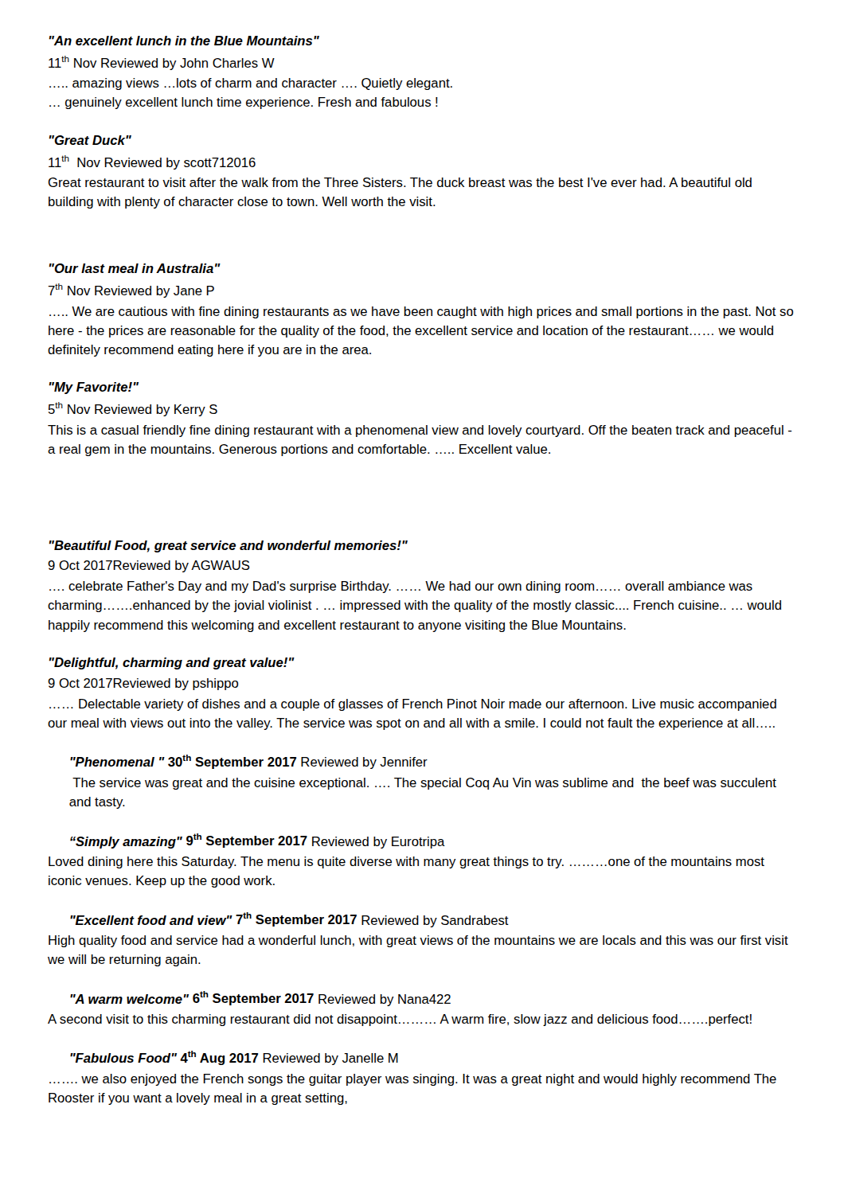"An excellent lunch in the Blue Mountains"
11th Nov Reviewed by John Charles W
….. amazing views …lots of charm and character …. Quietly elegant.
… genuinely excellent lunch time experience. Fresh and fabulous !
"Great Duck"
11th Nov Reviewed by scott712016
Great restaurant to visit after the walk from the Three Sisters. The duck breast was the best I've ever had. A beautiful old building with plenty of character close to town. Well worth the visit.
"Our last meal in Australia"
7th Nov Reviewed by Jane P
….. We are cautious with fine dining restaurants as we have been caught with high prices and small portions in the past. Not so here - the prices are reasonable for the quality of the food, the excellent service and location of the restaurant…… we would definitely recommend eating here if you are in the area.
"My Favorite!"
5th Nov Reviewed by Kerry S
This is a casual friendly fine dining restaurant with a phenomenal view and lovely courtyard. Off the beaten track and peaceful - a real gem in the mountains. Generous portions and comfortable. ….. Excellent value.
"Beautiful Food, great service and wonderful memories!"
9 Oct 2017Reviewed by AGWAUS
…. celebrate Father's Day and my Dad's surprise Birthday. …… We had our own dining room…… overall ambiance was charming…….enhanced by the jovial violinist . … impressed with the quality of the mostly classic.... French cuisine.. … would happily recommend this welcoming and excellent restaurant to anyone visiting the Blue Mountains.
"Delightful, charming and great value!"
9 Oct 2017Reviewed by pshippo
…… Delectable variety of dishes and a couple of glasses of French Pinot Noir made our afternoon. Live music accompanied our meal with views out into the valley. The service was spot on and all with a smile. I could not fault the experience at all…..
"Phenomenal " 30th September 2017 Reviewed by Jennifer
The service was great and the cuisine exceptional. …. The special Coq Au Vin was sublime and the beef was succulent and tasty.
“Simply amazing" 9th September 2017 Reviewed by Eurotripa
Loved dining here this Saturday. The menu is quite diverse with many great things to try. ………one of the mountains most iconic venues. Keep up the good work.
"Excellent food and view" 7th September 2017 Reviewed by Sandrabest
High quality food and service had a wonderful lunch, with great views of the mountains we are locals and this was our first visit we will be returning again.
"A warm welcome" 6th September 2017 Reviewed by Nana422
A second visit to this charming restaurant did not disappoint……… A warm fire, slow jazz and delicious food…….perfect!
"Fabulous Food" 4th Aug 2017 Reviewed by Janelle M
……. we also enjoyed the French songs the guitar player was singing. It was a great night and would highly recommend The Rooster if you want a lovely meal in a great setting,